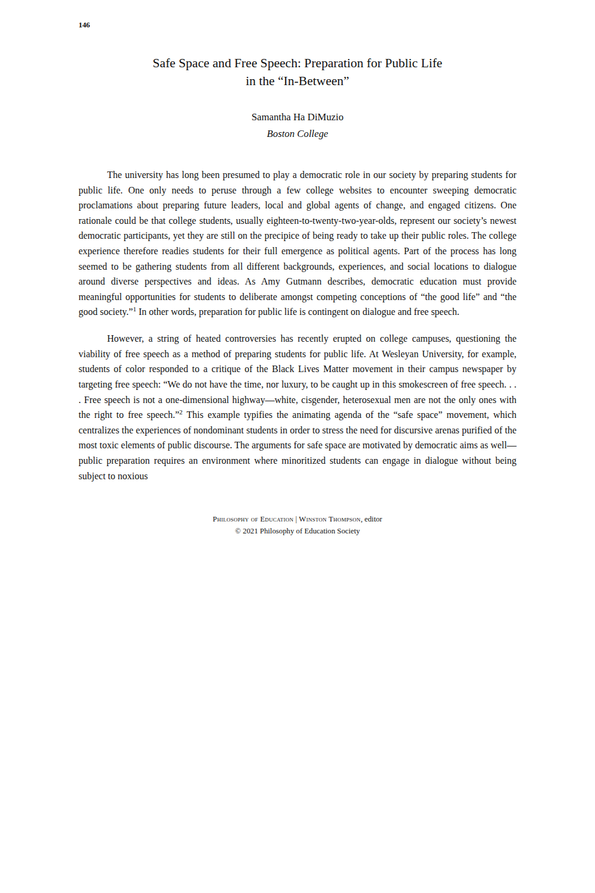146
Safe Space and Free Speech: Preparation for Public Life
in the “In-Between”
Samantha Ha DiMuzio
Boston College
The university has long been presumed to play a democratic role in our society by preparing students for public life. One only needs to peruse through a few college websites to encounter sweeping democratic proclamations about preparing future leaders, local and global agents of change, and engaged citizens. One rationale could be that college students, usually eighteen-to-twenty-two-year-olds, represent our society’s newest democratic participants, yet they are still on the precipice of being ready to take up their public roles. The college experience therefore readies students for their full emergence as political agents. Part of the process has long seemed to be gathering students from all different backgrounds, experiences, and social locations to dialogue around diverse perspectives and ideas. As Amy Gutmann describes, democratic education must provide meaningful opportunities for students to deliberate amongst competing conceptions of “the good life” and “the good society.”1 In other words, preparation for public life is contingent on dialogue and free speech.
However, a string of heated controversies has recently erupted on college campuses, questioning the viability of free speech as a method of preparing students for public life. At Wesleyan University, for example, students of color responded to a critique of the Black Lives Matter movement in their campus newspaper by targeting free speech: “We do not have the time, nor luxury, to be caught up in this smokescreen of free speech. . . . Free speech is not a one-dimensional highway—white, cisgender, heterosexual men are not the only ones with the right to free speech.”2 This example typifies the animating agenda of the “safe space” movement, which centralizes the experiences of nondominant students in order to stress the need for discursive arenas purified of the most toxic elements of public discourse. The arguments for safe space are motivated by democratic aims as well—public preparation requires an environment where minoritized students can engage in dialogue without being subject to noxious
Philosophy of Education | Winston Thompson, editor
© 2021 Philosophy of Education Society